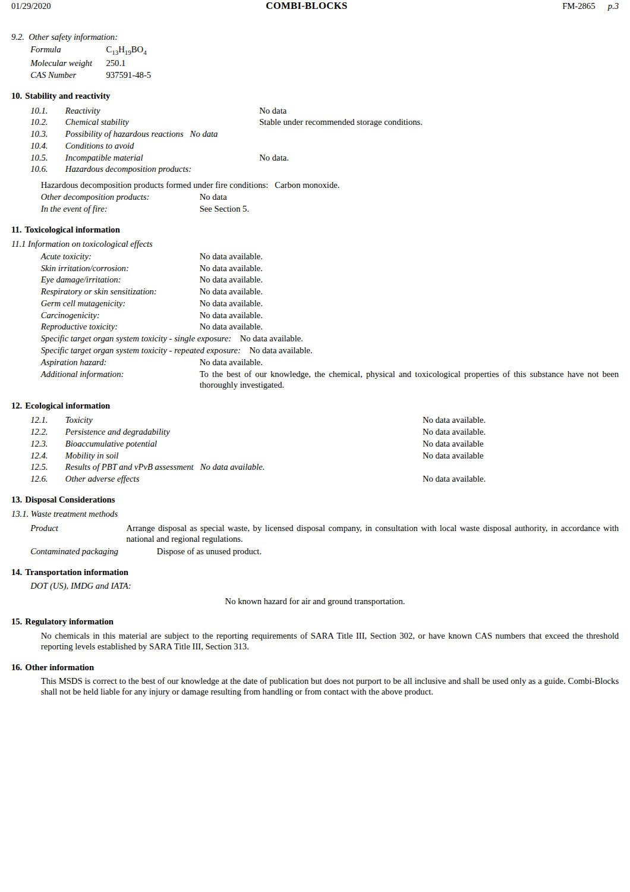01/29/2020
COMBI-BLOCKS
FM-2865 p.3
9.2. Other safety information:
| Formula | C 13 H 19 BO 4 |
| Molecular weight | 250.1 |
| CAS Number | 937591-48-5 |
10. Stability and reactivity
| 10.1. | Reactivity | No data |
| 10.2. | Chemical stability | Stable under recommended storage conditions. |
| 10.3. | Possibility of hazardous reactions No data |
| 10.4. | Conditions to avoid |
| 10.5. | Incompatible material | No data. |
| 10.6. | Hazardous decomposition products: |
Hazardous decomposition products formed under fire conditions: Carbon monoxide.
| Other decomposition products: | No data |
| In the event of fire: | See Section 5. |
11. Toxicological information
11.1 Information on toxicological effects
| Acute toxicity: | No data available. |
| Skin irritation/corrosion: | No data available. |
| Eye damage/irritation: | No data available. |
| Respiratory or skin sensitization: | No data available. |
| Germ cell mutagenicity: | No data available. |
| Carcinogenicity: | No data available. |
| Reproductive toxicity: | No data available. |
| Specific target organ system toxicity - single exposure: No data available. |
| Specific target organ system toxicity - repeated exposure: No data available. |
| Aspiration hazard: | No data available. |
| Additional information: | To the best of our knowledge, the chemical, physical and toxicological properties of this substance have not been thoroughly investigated. |
12. Ecological information
| 12.1. | Toxicity | No data available. |
| 12.2. | Persistence and degradability | No data available. |
| 12.3. | Bioaccumulative potential | No data available |
| 12.4. | Mobility in soil | No data available |
| 12.5. | Results of PBT and vPvB assessment No data available. |
| 12.6. | Other adverse effects | No data available. |
13. Disposal Considerations
13.1. Waste treatment methods
Product
Arrange disposal as special waste, by licensed disposal company, in consultation with local waste disposal authority, in accordance with national and regional regulations.
Contaminated packaging
Dispose of as unused product.
14. Transportation information
DOT (US), IMDG and IATA:
No known hazard for air and ground transportation.
15. Regulatory information
No chemicals in this material are subject to the reporting requirements of SARA Title III, Section 302, or have known CAS numbers that exceed the threshold reporting levels established by SARA Title III, Section 313.
16. Other information
This MSDS is correct to the best of our knowledge at the date of publication but does not purport to be all inclusive and shall be used only as a guide. Combi-Blocks shall not be held liable for any injury or damage resulting from handling or from contact with the above product.